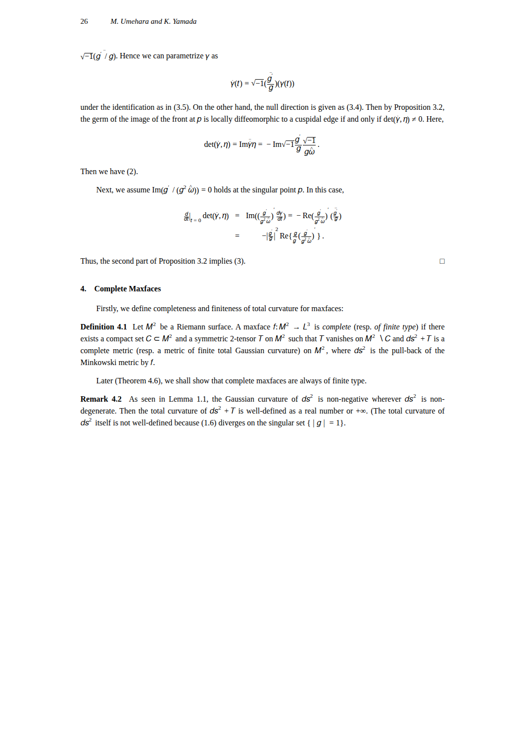26 M. Umehara and K. Yamada
−1 (g′/g)‾ . Hence we can parametrize γ as
γ˙ (t) = −1 ( g′g ) ‾ (γ(t))
under the identification as in (3.5). On the other hand, the null direction is given as (3.4). Then by Proposition 3.2, the germ of the image of the front at p is locally diffeomorphic to a cuspidal edge if and only if det(γ˙,η)≠0. Here,
det(γ˙,η) = Im γ˙‾ η = − Im −1 g′g −1 gω^ .
Then we have (2).
Next, we assume Im(g′/(g2ω^))=0 holds at the singular point p. In this case,
ddt| t=0 det(γ˙,η) = Im ( (g′g2ω^) ′ dγdt ) = − Re (g′g2ω^) ′ (g′g) ‾ = − |g′g| 2 Re { gg′ (g′g2ω^) ′ } .
Thus, the second part of Proposition 3.2 implies (3). □
4. Complete Maxfaces
Firstly, we define completeness and finiteness of total curvature for maxfaces:
Definition 4.1 Let M2 be a Riemann surface. A maxface f:M2→L3 is complete (resp. of finite type) if there exists a compact set C⊂M2 and a symmetric 2-tensor T on M2 such that T vanishes on M2∖C and ds2+T is a complete metric (resp. a metric of finite total Gaussian curvature) on M2, where ds2 is the pull-back of the Minkowski metric by f.
Later (Theorem 4.6), we shall show that complete maxfaces are always of finite type.
Remark 4.2 As seen in Lemma 1.1, the Gaussian curvature of ds2 is non-negative wherever ds2 is non-degenerate. Then the total curvature of ds2+T is well-defined as a real number or +∞. (The total curvature of ds2 itself is not well-defined because (1.6) diverges on the singular set {|g|=1}.